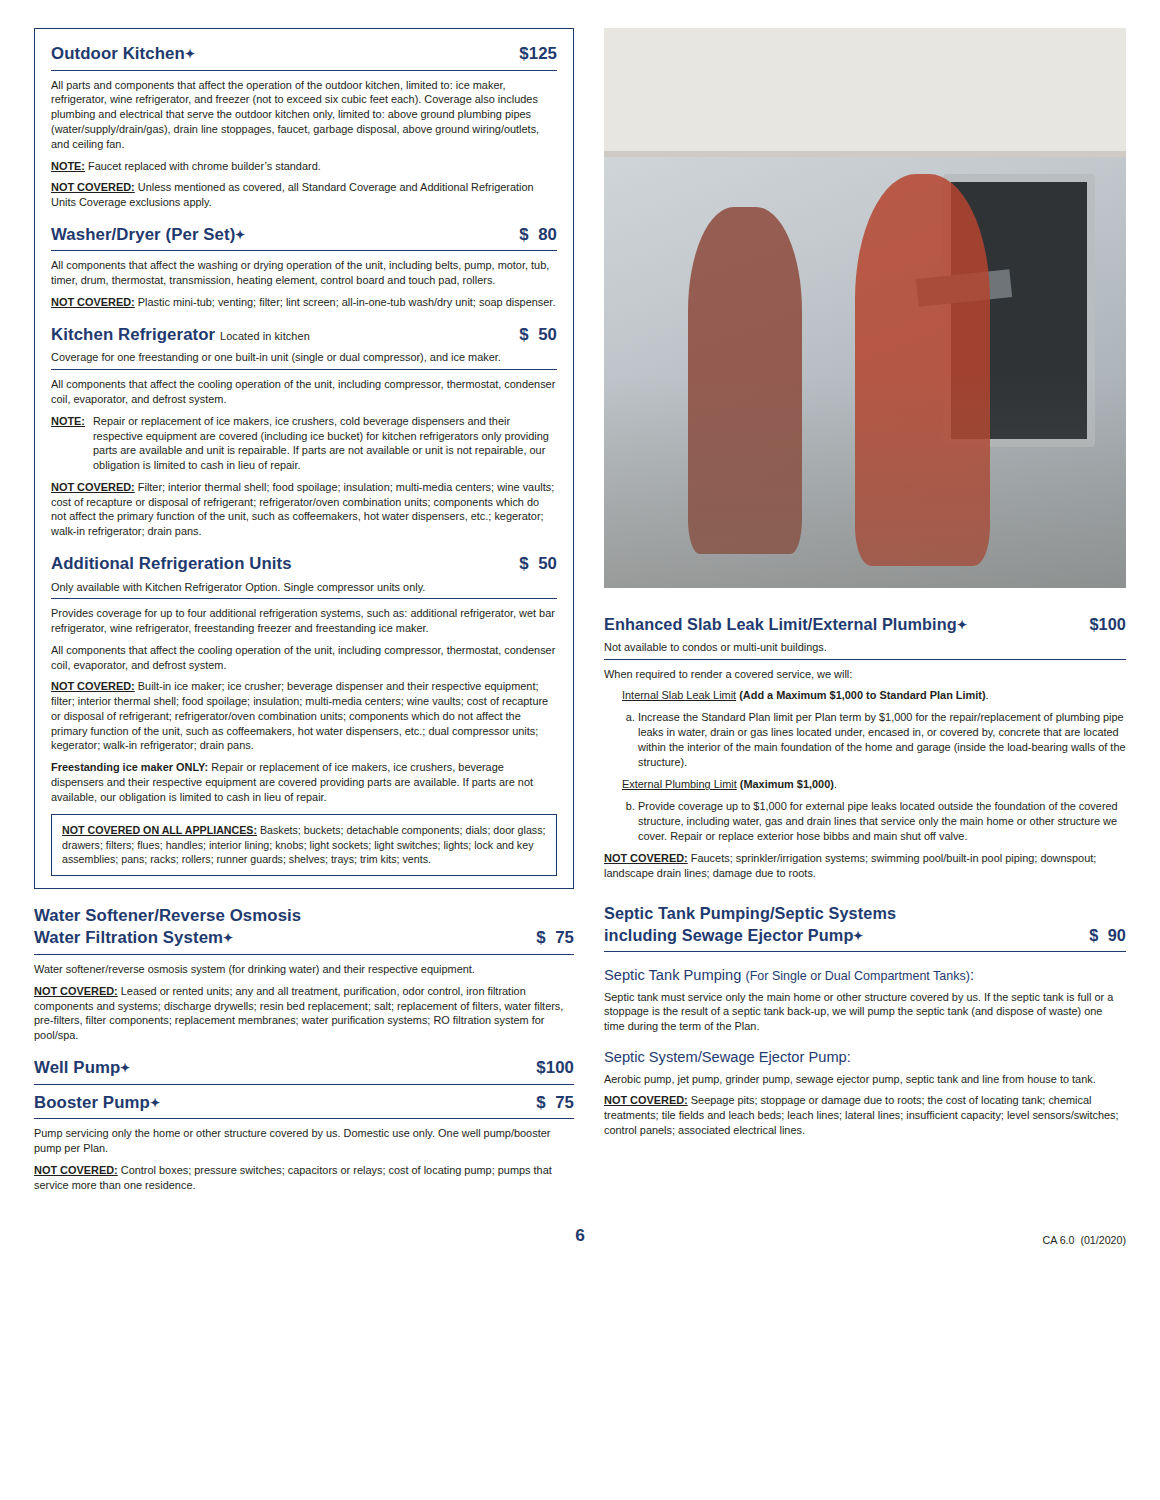Outdoor Kitchen✦$125
All parts and components that affect the operation of the outdoor kitchen, limited to: ice maker, refrigerator, wine refrigerator, and freezer (not to exceed six cubic feet each). Coverage also includes plumbing and electrical that serve the outdoor kitchen only, limited to: above ground plumbing pipes (water/supply/drain/gas), drain line stoppages, faucet, garbage disposal, above ground wiring/outlets, and ceiling fan.
NOTE: Faucet replaced with chrome builder’s standard.
NOT COVERED: Unless mentioned as covered, all Standard Coverage and Additional Refrigeration Units Coverage exclusions apply.
Washer/Dryer (Per Set)✦$ 80
All components that affect the washing or drying operation of the unit, including belts, pump, motor, tub, timer, drum, thermostat, transmission, heating element, control board and touch pad, rollers.
NOT COVERED: Plastic mini-tub; venting; filter; lint screen; all-in-one-tub wash/dry unit; soap dispenser.
Kitchen Refrigerator Located in kitchen$ 50
Coverage for one freestanding or one built-in unit (single or dual compressor), and ice maker.
All components that affect the cooling operation of the unit, including compressor, thermostat, condenser coil, evaporator, and defrost system.
NOTE:
Repair or replacement of ice makers, ice crushers, cold beverage dispensers and their respective equipment are covered (including ice bucket) for kitchen refrigerators only providing parts are available and unit is repairable. If parts are not available or unit is not repairable, our obligation is limited to cash in lieu of repair.
NOT COVERED: Filter; interior thermal shell; food spoilage; insulation; multi-media centers; wine vaults; cost of recapture or disposal of refrigerant; refrigerator/oven combination units; components which do not affect the primary function of the unit, such as coffeemakers, hot water dispensers, etc.; kegerator; walk-in refrigerator; drain pans.
Additional Refrigeration Units$ 50
Only available with Kitchen Refrigerator Option. Single compressor units only.
Provides coverage for up to four additional refrigeration systems, such as: additional refrigerator, wet bar refrigerator, wine refrigerator, freestanding freezer and freestanding ice maker.
All components that affect the cooling operation of the unit, including compressor, thermostat, condenser coil, evaporator, and defrost system.
NOT COVERED: Built-in ice maker; ice crusher; beverage dispenser and their respective equipment; filter; interior thermal shell; food spoilage; insulation; multi-media centers; wine vaults; cost of recapture or disposal of refrigerant; refrigerator/oven combination units; components which do not affect the primary function of the unit, such as coffeemakers, hot water dispensers, etc.; dual compressor units; kegerator; walk-in refrigerator; drain pans.
Freestanding ice maker ONLY: Repair or replacement of ice makers, ice crushers, beverage dispensers and their respective equipment are covered providing parts are available. If parts are not available, our obligation is limited to cash in lieu of repair.
NOT COVERED ON ALL APPLIANCES: Baskets; buckets; detachable components; dials; door glass; drawers; filters; flues; handles; interior lining; knobs; light sockets; light switches; lights; lock and key assemblies; pans; racks; rollers; runner guards; shelves; trays; trim kits; vents.
Water Softener/Reverse Osmosis
Water Filtration System✦$ 75
Water softener/reverse osmosis system (for drinking water) and their respective equipment.
NOT COVERED: Leased or rented units; any and all treatment, purification, odor control, iron filtration components and systems; discharge drywells; resin bed replacement; salt; replacement of filters, water filters, pre-filters, filter components; replacement membranes; water purification systems; RO filtration system for pool/spa.
Well Pump✦$100
Booster Pump✦$ 75
Pump servicing only the home or other structure covered by us. Domestic use only. One well pump/booster pump per Plan.
NOT COVERED: Control boxes; pressure switches; capacitors or relays; cost of locating pump; pumps that service more than one residence.
Enhanced Slab Leak Limit/External Plumbing✦$100
Not available to condos or multi-unit buildings.
When required to render a covered service, we will:
Internal Slab Leak Limit (Add a Maximum $1,000 to Standard Plan Limit).
Increase the Standard Plan limit per Plan term by $1,000 for the repair/replacement of plumbing pipe leaks in water, drain or gas lines located under, encased in, or covered by, concrete that are located within the interior of the main foundation of the home and garage (inside the load-bearing walls of the structure).
External Plumbing Limit (Maximum $1,000).
Provide coverage up to $1,000 for external pipe leaks located outside the foundation of the covered structure, including water, gas and drain lines that service only the main home or other structure we cover. Repair or replace exterior hose bibbs and main shut off valve.
NOT COVERED: Faucets; sprinkler/irrigation systems; swimming pool/built-in pool piping; downspout; landscape drain lines; damage due to roots.
Septic Tank Pumping/Septic Systems
including Sewage Ejector Pump✦$ 90
Septic Tank Pumping (For Single or Dual Compartment Tanks):
Septic tank must service only the main home or other structure covered by us. If the septic tank is full or a stoppage is the result of a septic tank back-up, we will pump the septic tank (and dispose of waste) one time during the term of the Plan.
Septic System/Sewage Ejector Pump:
Aerobic pump, jet pump, grinder pump, sewage ejector pump, septic tank and line from house to tank.
NOT COVERED: Seepage pits; stoppage or damage due to roots; the cost of locating tank; chemical treatments; tile fields and leach beds; leach lines; lateral lines; insufficient capacity; level sensors/switches; control panels; associated electrical lines.
6 CA 6.0 (01/2020)